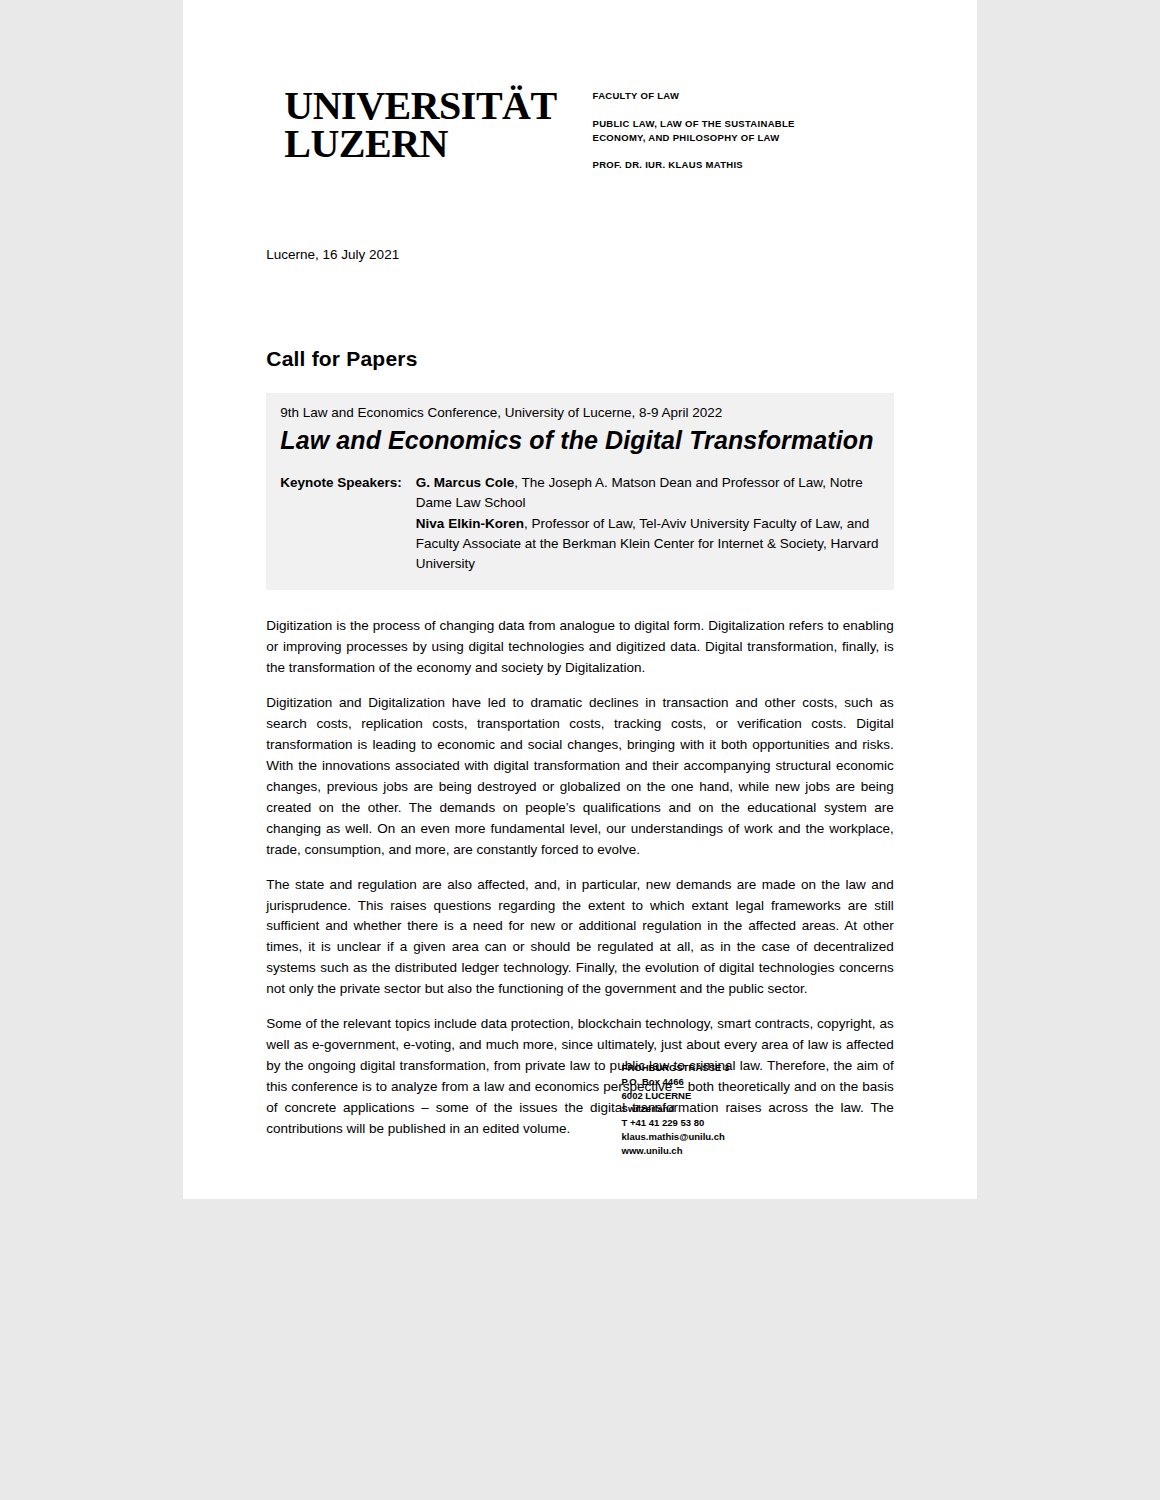UNIVERSITÄT LUZERN
FACULTY OF LAW
PUBLIC LAW, LAW OF THE SUSTAINABLE
ECONOMY, AND PHILOSOPHY OF LAW
PROF. DR. IUR. KLAUS MATHIS
Lucerne, 16 July 2021
Call for Papers
9th Law and Economics Conference, University of Lucerne, 8-9 April 2022
Law and Economics of the Digital Transformation
Keynote Speakers:
G. Marcus Cole, The Joseph A. Matson Dean and Professor of Law, Notre Dame Law School
Niva Elkin-Koren, Professor of Law, Tel-Aviv University Faculty of Law, and Faculty Associate at the Berkman Klein Center for Internet & Society, Harvard University
Digitization is the process of changing data from analogue to digital form. Digitalization refers to enabling or improving processes by using digital technologies and digitized data. Digital transformation, finally, is the transformation of the economy and society by Digitalization.
Digitization and Digitalization have led to dramatic declines in transaction and other costs, such as search costs, replication costs, transportation costs, tracking costs, or verification costs. Digital transformation is leading to economic and social changes, bringing with it both opportunities and risks. With the innovations associated with digital transformation and their accompanying structural economic changes, previous jobs are being destroyed or globalized on the one hand, while new jobs are being created on the other. The demands on people’s qualifications and on the educational system are changing as well. On an even more fundamental level, our understandings of work and the workplace, trade, consumption, and more, are constantly forced to evolve.
The state and regulation are also affected, and, in particular, new demands are made on the law and jurisprudence. This raises questions regarding the extent to which extant legal frameworks are still sufficient and whether there is a need for new or additional regulation in the affected areas. At other times, it is unclear if a given area can or should be regulated at all, as in the case of decentralized systems such as the distributed ledger technology. Finally, the evolution of digital technologies concerns not only the private sector but also the functioning of the government and the public sector.
Some of the relevant topics include data protection, blockchain technology, smart contracts, copyright, as well as e-government, e-voting, and much more, since ultimately, just about every area of law is affected by the ongoing digital transformation, from private law to public law to criminal law. Therefore, the aim of this conference is to analyze from a law and economics perspective – both theoretically and on the basis of concrete applications – some of the issues the digital transformation raises across the law. The contributions will be published in an edited volume.
FROHBURGSTRASSE 3
P.O. Box 4466
6002 LUCERNE
Switzerland
T +41 41 229 53 80
klaus.mathis@unilu.ch
www.unilu.ch